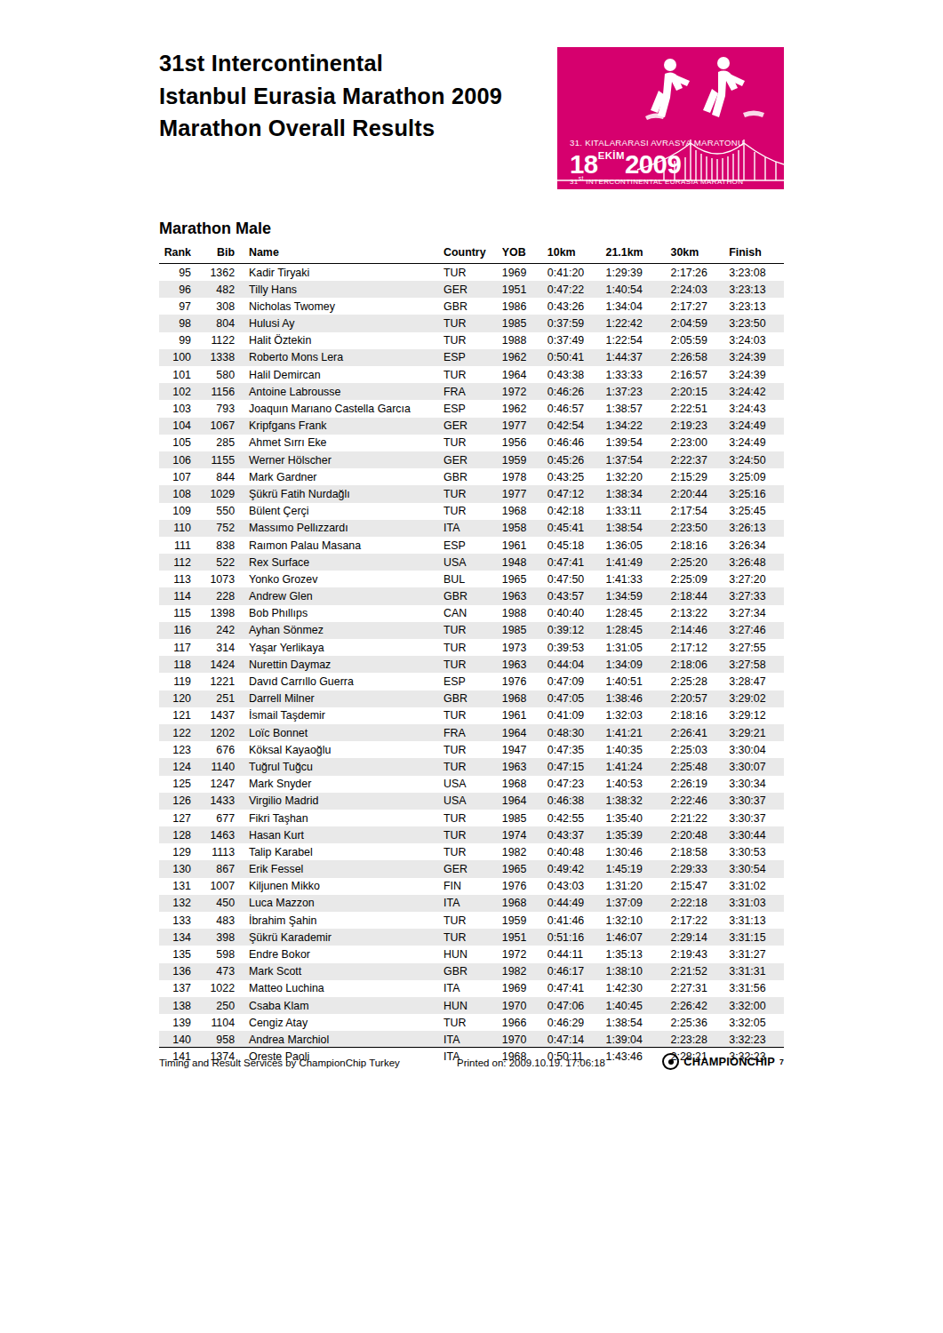31st Intercontinental
Istanbul Eurasia Marathon 2009
Marathon Overall Results
31. KITALARARASI AVRASYA MARATONU
18EKİM2009
31st INTERCONTINENTAL EURASIA MARATHON
Marathon Male
| Rank | Bib | Name | Country | YOB | 10km | 21.1km | 30km | Finish |
| --- | --- | --- | --- | --- | --- | --- | --- | --- |
| 95 | 1362 | Kadir Tiryaki | TUR | 1969 | 0:41:20 | 1:29:39 | 2:17:26 | 3:23:08 |
| 96 | 482 | Tilly Hans | GER | 1951 | 0:47:22 | 1:40:54 | 2:24:03 | 3:23:13 |
| 97 | 308 | Nicholas Twomey | GBR | 1986 | 0:43:26 | 1:34:04 | 2:17:27 | 3:23:13 |
| 98 | 804 | Hulusi Ay | TUR | 1985 | 0:37:59 | 1:22:42 | 2:04:59 | 3:23:50 |
| 99 | 1122 | Halit Öztekin | TUR | 1988 | 0:37:49 | 1:22:54 | 2:05:59 | 3:24:03 |
| 100 | 1338 | Roberto Mons Lera | ESP | 1962 | 0:50:41 | 1:44:37 | 2:26:58 | 3:24:39 |
| 101 | 580 | Halil Demircan | TUR | 1964 | 0:43:38 | 1:33:33 | 2:16:57 | 3:24:39 |
| 102 | 1156 | Antoine Labrousse | FRA | 1972 | 0:46:26 | 1:37:23 | 2:20:15 | 3:24:42 |
| 103 | 793 | Joaquın Marıano Castella Garcıa | ESP | 1962 | 0:46:57 | 1:38:57 | 2:22:51 | 3:24:43 |
| 104 | 1067 | Kripfgans Frank | GER | 1977 | 0:42:54 | 1:34:22 | 2:19:23 | 3:24:49 |
| 105 | 285 | Ahmet Sırrı Eke | TUR | 1956 | 0:46:46 | 1:39:54 | 2:23:00 | 3:24:49 |
| 106 | 1155 | Werner Hölscher | GER | 1959 | 0:45:26 | 1:37:54 | 2:22:37 | 3:24:50 |
| 107 | 844 | Mark Gardner | GBR | 1978 | 0:43:25 | 1:32:20 | 2:15:29 | 3:25:09 |
| 108 | 1029 | Şükrü Fatih Nurdağlı | TUR | 1977 | 0:47:12 | 1:38:34 | 2:20:44 | 3:25:16 |
| 109 | 550 | Bülent Çerçi | TUR | 1968 | 0:42:18 | 1:33:11 | 2:17:54 | 3:25:45 |
| 110 | 752 | Massımo Pellızzardı | ITA | 1958 | 0:45:41 | 1:38:54 | 2:23:50 | 3:26:13 |
| 111 | 838 | Raımon Palau Masana | ESP | 1961 | 0:45:18 | 1:36:05 | 2:18:16 | 3:26:34 |
| 112 | 522 | Rex Surface | USA | 1948 | 0:47:41 | 1:41:49 | 2:25:20 | 3:26:48 |
| 113 | 1073 | Yonko Grozev | BUL | 1965 | 0:47:50 | 1:41:33 | 2:25:09 | 3:27:20 |
| 114 | 228 | Andrew Glen | GBR | 1963 | 0:43:57 | 1:34:59 | 2:18:44 | 3:27:33 |
| 115 | 1398 | Bob Phıllıps | CAN | 1988 | 0:40:40 | 1:28:45 | 2:13:22 | 3:27:34 |
| 116 | 242 | Ayhan Sönmez | TUR | 1985 | 0:39:12 | 1:28:45 | 2:14:46 | 3:27:46 |
| 117 | 314 | Yaşar Yerlikaya | TUR | 1973 | 0:39:53 | 1:31:05 | 2:17:12 | 3:27:55 |
| 118 | 1424 | Nurettin Daymaz | TUR | 1963 | 0:44:04 | 1:34:09 | 2:18:06 | 3:27:58 |
| 119 | 1221 | Davıd Carrıllo Guerra | ESP | 1976 | 0:47:09 | 1:40:51 | 2:25:28 | 3:28:47 |
| 120 | 251 | Darrell Milner | GBR | 1968 | 0:47:05 | 1:38:46 | 2:20:57 | 3:29:02 |
| 121 | 1437 | İsmail Taşdemir | TUR | 1961 | 0:41:09 | 1:32:03 | 2:18:16 | 3:29:12 |
| 122 | 1202 | Loïc Bonnet | FRA | 1964 | 0:48:30 | 1:41:21 | 2:26:41 | 3:29:21 |
| 123 | 676 | Köksal Kayaoğlu | TUR | 1947 | 0:47:35 | 1:40:35 | 2:25:03 | 3:30:04 |
| 124 | 1140 | Tuğrul Tuğcu | TUR | 1963 | 0:47:15 | 1:41:24 | 2:25:48 | 3:30:07 |
| 125 | 1247 | Mark Snyder | USA | 1968 | 0:47:23 | 1:40:53 | 2:26:19 | 3:30:34 |
| 126 | 1433 | Virgilio Madrid | USA | 1964 | 0:46:38 | 1:38:32 | 2:22:46 | 3:30:37 |
| 127 | 677 | Fikri Taşhan | TUR | 1985 | 0:42:55 | 1:35:40 | 2:21:22 | 3:30:37 |
| 128 | 1463 | Hasan Kurt | TUR | 1974 | 0:43:37 | 1:35:39 | 2:20:48 | 3:30:44 |
| 129 | 1113 | Talip Karabel | TUR | 1982 | 0:40:48 | 1:30:46 | 2:18:58 | 3:30:53 |
| 130 | 867 | Erik Fessel | GER | 1965 | 0:49:42 | 1:45:19 | 2:29:33 | 3:30:54 |
| 131 | 1007 | Kiljunen Mikko | FIN | 1976 | 0:43:03 | 1:31:20 | 2:15:47 | 3:31:02 |
| 132 | 450 | Luca Mazzon | ITA | 1968 | 0:44:49 | 1:37:09 | 2:22:18 | 3:31:03 |
| 133 | 483 | İbrahim Şahin | TUR | 1959 | 0:41:46 | 1:32:10 | 2:17:22 | 3:31:13 |
| 134 | 398 | Şükrü Karademir | TUR | 1951 | 0:51:16 | 1:46:07 | 2:29:14 | 3:31:15 |
| 135 | 598 | Endre Bokor | HUN | 1972 | 0:44:11 | 1:35:13 | 2:19:43 | 3:31:27 |
| 136 | 473 | Mark Scott | GBR | 1982 | 0:46:17 | 1:38:10 | 2:21:52 | 3:31:31 |
| 137 | 1022 | Matteo Luchina | ITA | 1969 | 0:47:41 | 1:42:30 | 2:27:31 | 3:31:56 |
| 138 | 250 | Csaba Klam | HUN | 1970 | 0:47:06 | 1:40:45 | 2:26:42 | 3:32:00 |
| 139 | 1104 | Cengiz Atay | TUR | 1966 | 0:46:29 | 1:38:54 | 2:25:36 | 3:32:05 |
| 140 | 958 | Andrea Marchiol | ITA | 1970 | 0:47:14 | 1:39:04 | 2:23:28 | 3:32:23 |
| 141 | 1374 | Oreste Paoli | ITA | 1968 | 0:50:11 | 1:43:46 | 2:28:21 | 3:32:23 |
Timing and Result Services by ChampionChip Turkey
Printed on: 2009.10.19. 17:06:18
CHAMPIONCHIP7